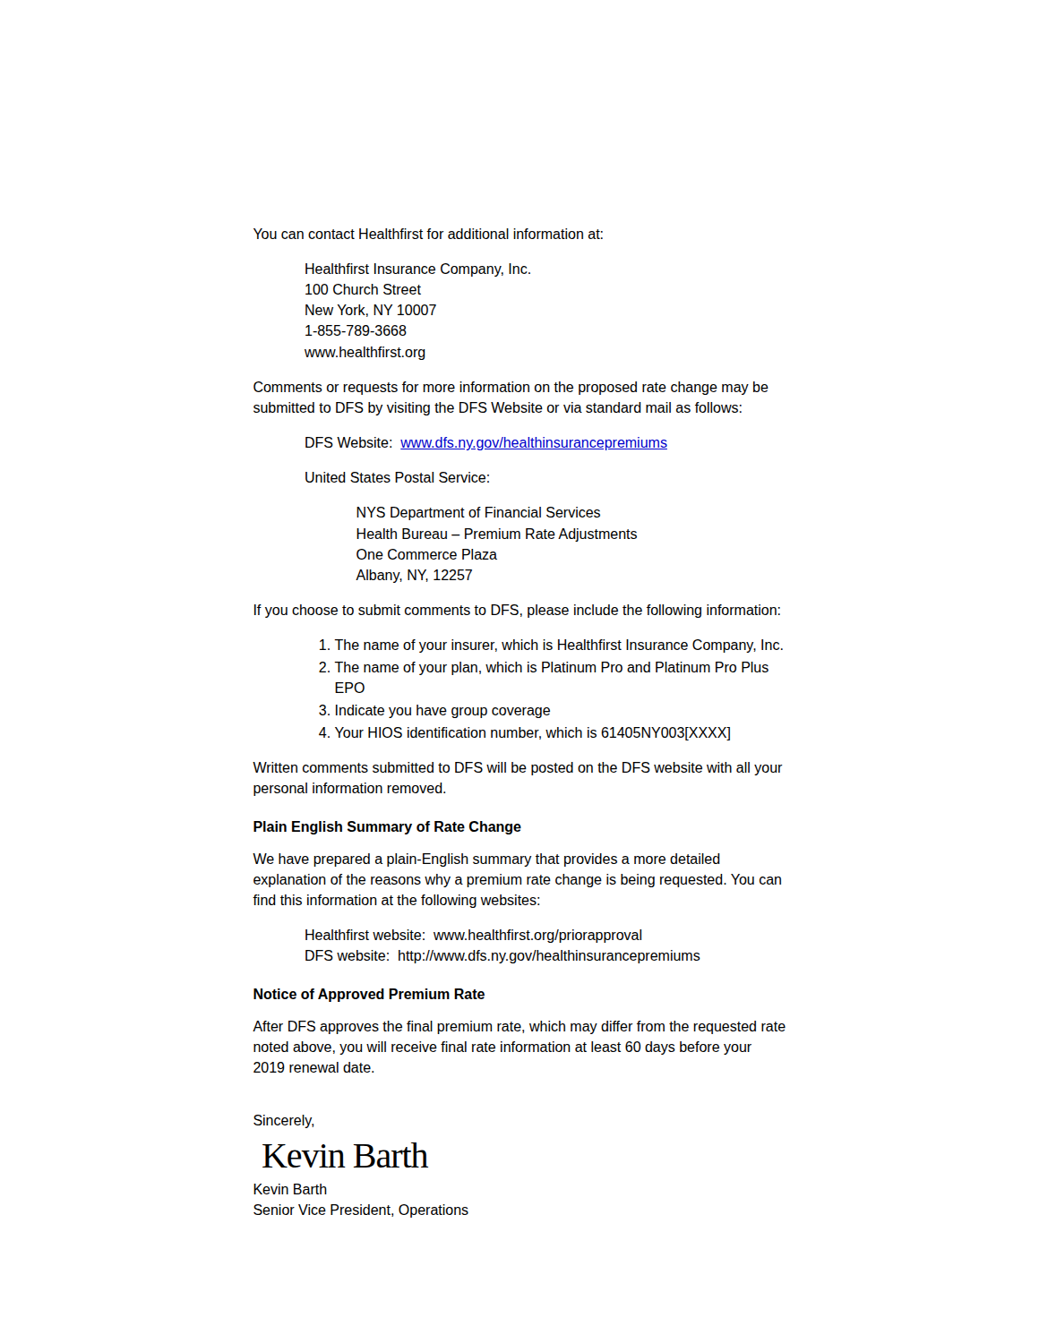You can contact Healthfirst for additional information at:
Healthfirst Insurance Company, Inc.
100 Church Street
New York, NY 10007
1-855-789-3668
www.healthfirst.org
Comments or requests for more information on the proposed rate change may be submitted to DFS by visiting the DFS Website or via standard mail as follows:
DFS Website: www.dfs.ny.gov/healthinsurancepremiums
United States Postal Service:
NYS Department of Financial Services
Health Bureau – Premium Rate Adjustments
One Commerce Plaza
Albany, NY, 12257
If you choose to submit comments to DFS, please include the following information:
The name of your insurer, which is Healthfirst Insurance Company, Inc.
The name of your plan, which is Platinum Pro and Platinum Pro Plus EPO
Indicate you have group coverage
Your HIOS identification number, which is 61405NY003[XXXX]
Written comments submitted to DFS will be posted on the DFS website with all your personal information removed.
Plain English Summary of Rate Change
We have prepared a plain-English summary that provides a more detailed explanation of the reasons why a premium rate change is being requested. You can find this information at the following websites:
Healthfirst website: www.healthfirst.org/priorapproval
DFS website: http://www.dfs.ny.gov/healthinsurancepremiums
Notice of Approved Premium Rate
After DFS approves the final premium rate, which may differ from the requested rate noted above, you will receive final rate information at least 60 days before your 2019 renewal date.
Sincerely,
Kevin Barth
Kevin Barth
Senior Vice President, Operations